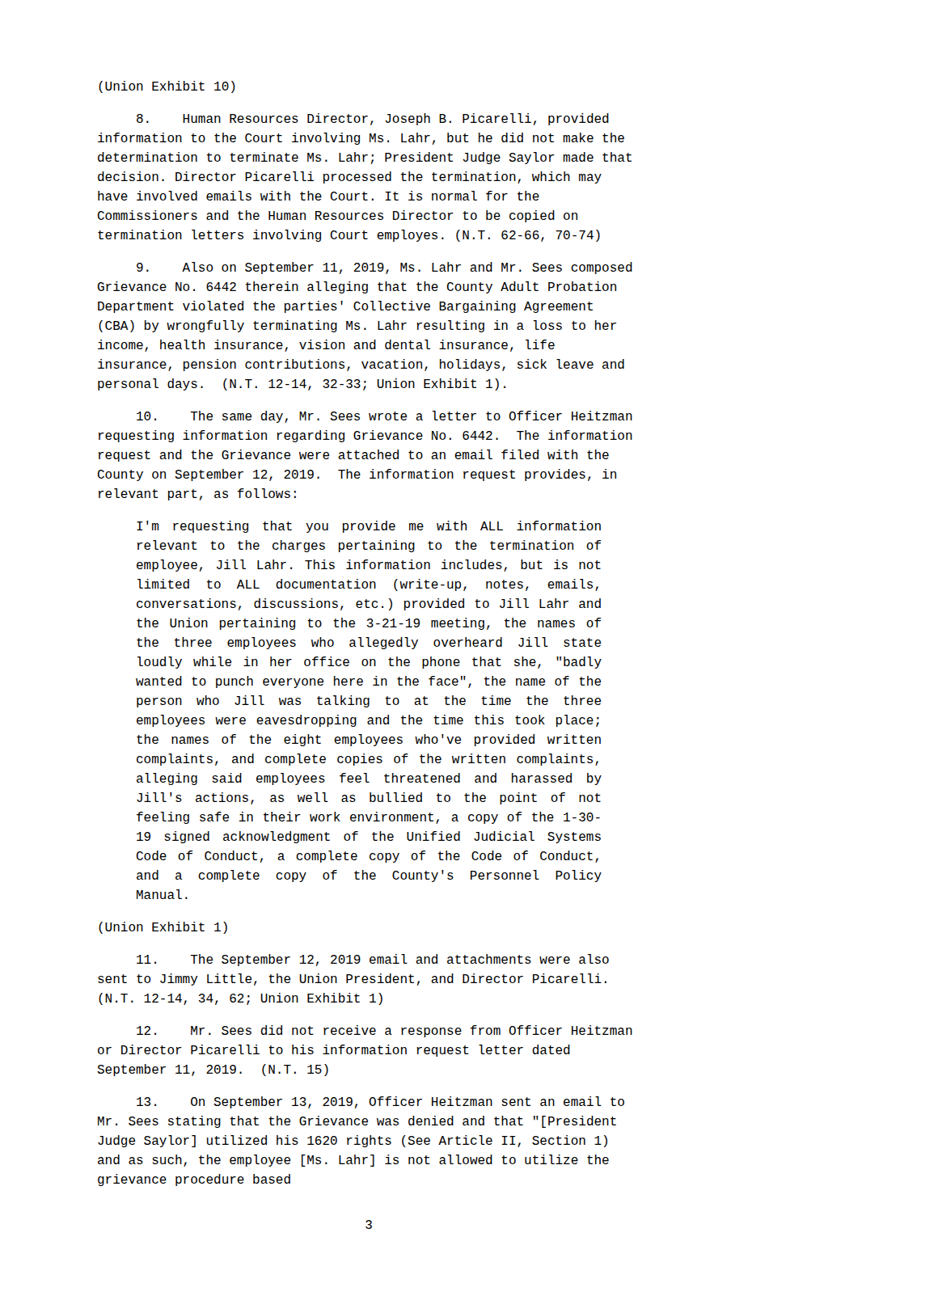(Union Exhibit 10)
8. Human Resources Director, Joseph B. Picarelli, provided information to the Court involving Ms. Lahr, but he did not make the determination to terminate Ms. Lahr; President Judge Saylor made that decision. Director Picarelli processed the termination, which may have involved emails with the Court. It is normal for the Commissioners and the Human Resources Director to be copied on termination letters involving Court employes. (N.T. 62-66, 70-74)
9. Also on September 11, 2019, Ms. Lahr and Mr. Sees composed Grievance No. 6442 therein alleging that the County Adult Probation Department violated the parties' Collective Bargaining Agreement (CBA) by wrongfully terminating Ms. Lahr resulting in a loss to her income, health insurance, vision and dental insurance, life insurance, pension contributions, vacation, holidays, sick leave and personal days. (N.T. 12-14, 32-33; Union Exhibit 1).
10. The same day, Mr. Sees wrote a letter to Officer Heitzman requesting information regarding Grievance No. 6442. The information request and the Grievance were attached to an email filed with the County on September 12, 2019. The information request provides, in relevant part, as follows:
I'm requesting that you provide me with ALL information relevant to the charges pertaining to the termination of employee, Jill Lahr. This information includes, but is not limited to ALL documentation (write-up, notes, emails, conversations, discussions, etc.) provided to Jill Lahr and the Union pertaining to the 3-21-19 meeting, the names of the three employees who allegedly overheard Jill state loudly while in her office on the phone that she, "badly wanted to punch everyone here in the face", the name of the person who Jill was talking to at the time the three employees were eavesdropping and the time this took place; the names of the eight employees who've provided written complaints, and complete copies of the written complaints, alleging said employees feel threatened and harassed by Jill's actions, as well as bullied to the point of not feeling safe in their work environment, a copy of the 1-30-19 signed acknowledgment of the Unified Judicial Systems Code of Conduct, a complete copy of the Code of Conduct, and a complete copy of the County's Personnel Policy Manual.
(Union Exhibit 1)
11. The September 12, 2019 email and attachments were also sent to Jimmy Little, the Union President, and Director Picarelli. (N.T. 12-14, 34, 62; Union Exhibit 1)
12. Mr. Sees did not receive a response from Officer Heitzman or Director Picarelli to his information request letter dated September 11, 2019. (N.T. 15)
13. On September 13, 2019, Officer Heitzman sent an email to Mr. Sees stating that the Grievance was denied and that "[President Judge Saylor] utilized his 1620 rights (See Article II, Section 1) and as such, the employee [Ms. Lahr] is not allowed to utilize the grievance procedure based
3